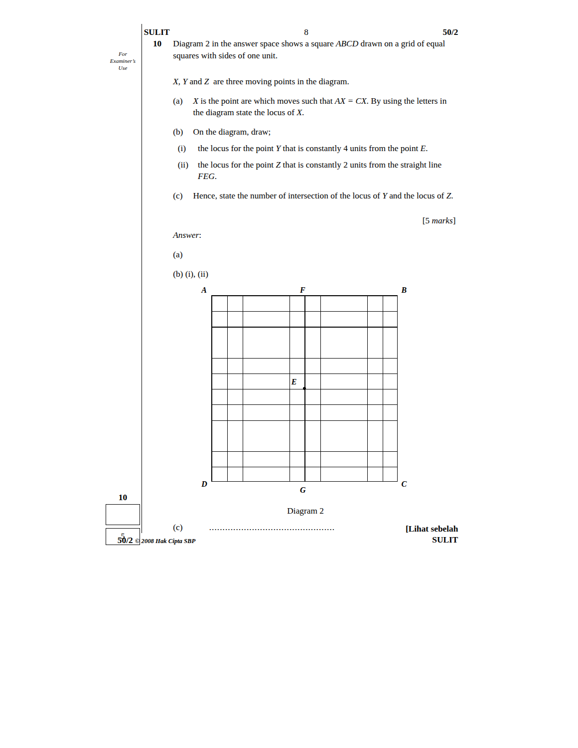SULIT
8
50/2
For
Examiner’s
Use
10
Diagram 2 in the answer space shows a square ABCD drawn on a grid of equal squares with sides of one unit.
X, Y and Z are three moving points in the diagram.
(a)
X is the point are which moves such that AX = CX. By using the letters in the diagram state the locus of X.
(b)
On the diagram, draw;
(i)
the locus for the point Y that is constantly 4 units from the point E.
(ii)
the locus for the point Z that is constantly 2 units from the straight line FEG.
(c)
Hence, state the number of intersection of the locus of Y and the locus of Z.
[5 marks]
Answer:
(a)
(b) (i), (ii)
A F B E D G C
Diagram 2
(c)
...............................................
10
5
[Lihat sebelah
SULIT
50/2 © 2008 Hak Cipta SBP